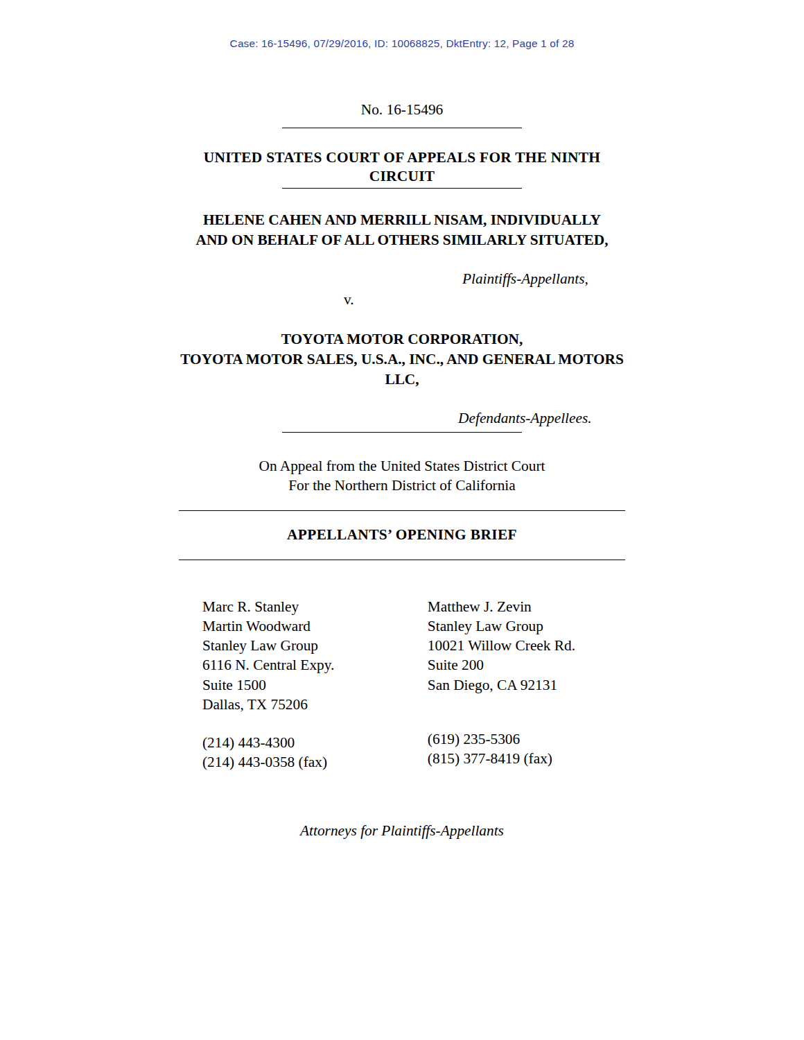Case: 16-15496, 07/29/2016, ID: 10068825, DktEntry: 12, Page 1 of 28
No. 16-15496
UNITED STATES COURT OF APPEALS FOR THE NINTH CIRCUIT
HELENE CAHEN AND MERRILL NISAM, INDIVIDUALLY
AND ON BEHALF OF ALL OTHERS SIMILARLY SITUATED,
Plaintiffs-Appellants,
v.
TOYOTA MOTOR CORPORATION,
TOYOTA MOTOR SALES, U.S.A., INC., AND GENERAL MOTORS LLC,
Defendants-Appellees.
On Appeal from the United States District Court
For the Northern District of California
APPELLANTS’ OPENING BRIEF
| Marc R. Stanley Martin Woodward Stanley Law Group 6116 N. Central Expy. Suite 1500 Dallas, TX 75206 (214) 443-4300 (214) 443-0358 (fax) | Matthew J. Zevin Stanley Law Group 10021 Willow Creek Rd. Suite 200 San Diego, CA 92131 (619) 235-5306 (815) 377-8419 (fax) |
Attorneys for Plaintiffs-Appellants